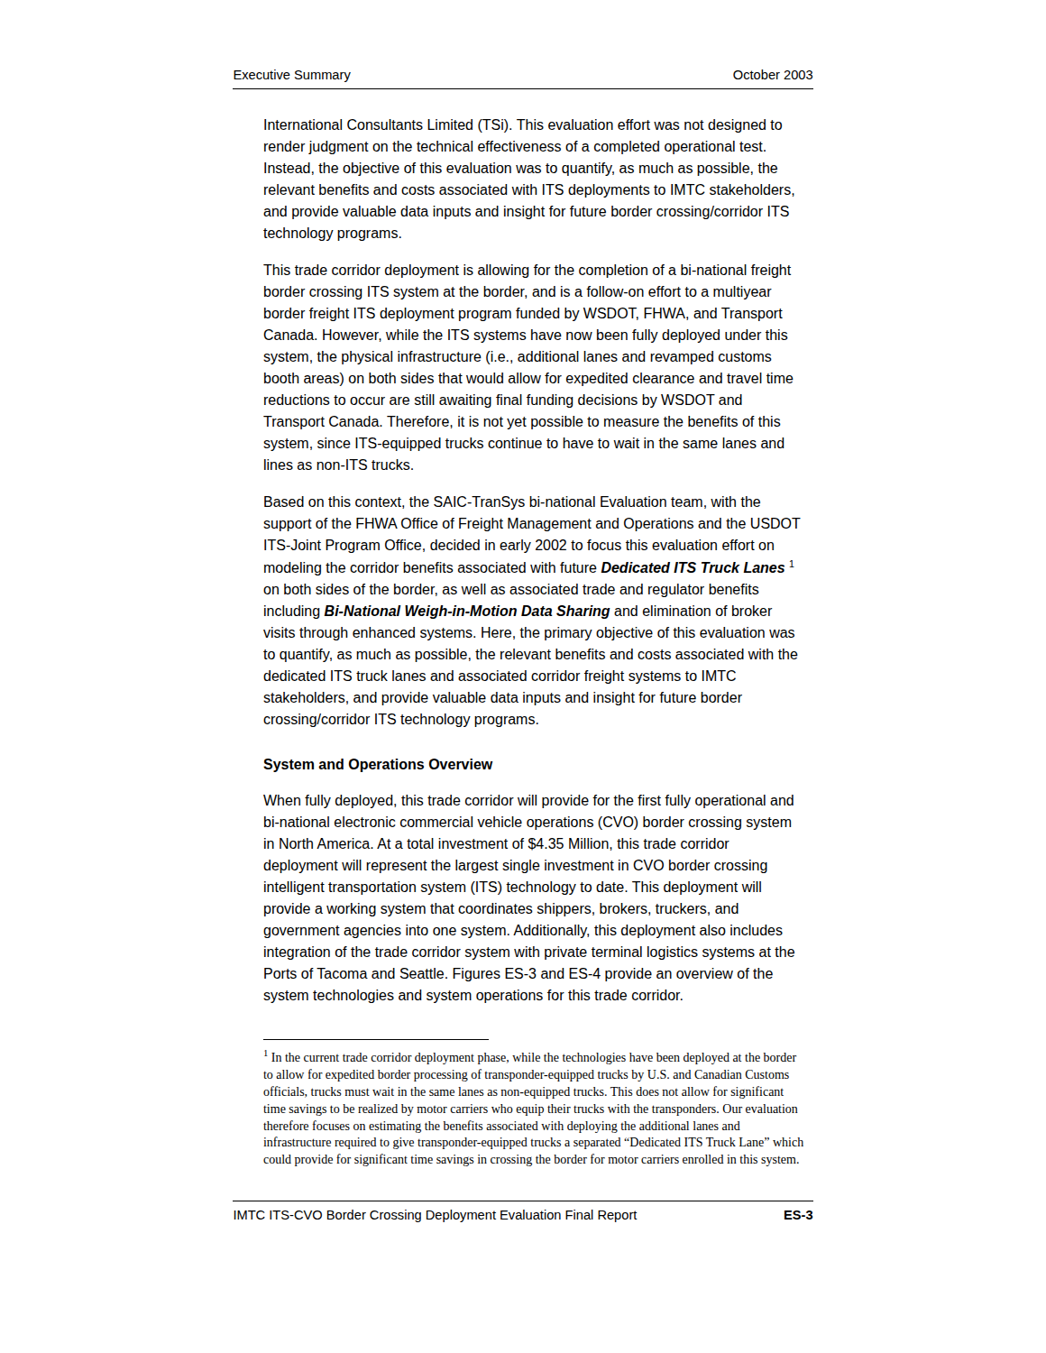Executive Summary
October 2003
International Consultants Limited (TSi). This evaluation effort was not designed to render judgment on the technical effectiveness of a completed operational test. Instead, the objective of this evaluation was to quantify, as much as possible, the relevant benefits and costs associated with ITS deployments to IMTC stakeholders, and provide valuable data inputs and insight for future border crossing/corridor ITS technology programs.
This trade corridor deployment is allowing for the completion of a bi-national freight border crossing ITS system at the border, and is a follow-on effort to a multiyear border freight ITS deployment program funded by WSDOT, FHWA, and Transport Canada. However, while the ITS systems have now been fully deployed under this system, the physical infrastructure (i.e., additional lanes and revamped customs booth areas) on both sides that would allow for expedited clearance and travel time reductions to occur are still awaiting final funding decisions by WSDOT and Transport Canada. Therefore, it is not yet possible to measure the benefits of this system, since ITS-equipped trucks continue to have to wait in the same lanes and lines as non-ITS trucks.
Based on this context, the SAIC-TranSys bi-national Evaluation team, with the support of the FHWA Office of Freight Management and Operations and the USDOT ITS-Joint Program Office, decided in early 2002 to focus this evaluation effort on modeling the corridor benefits associated with future Dedicated ITS Truck Lanes 1 on both sides of the border, as well as associated trade and regulator benefits including Bi-National Weigh-in-Motion Data Sharing and elimination of broker visits through enhanced systems. Here, the primary objective of this evaluation was to quantify, as much as possible, the relevant benefits and costs associated with the dedicated ITS truck lanes and associated corridor freight systems to IMTC stakeholders, and provide valuable data inputs and insight for future border crossing/corridor ITS technology programs.
System and Operations Overview
When fully deployed, this trade corridor will provide for the first fully operational and bi-national electronic commercial vehicle operations (CVO) border crossing system in North America. At a total investment of $4.35 Million, this trade corridor deployment will represent the largest single investment in CVO border crossing intelligent transportation system (ITS) technology to date. This deployment will provide a working system that coordinates shippers, brokers, truckers, and government agencies into one system. Additionally, this deployment also includes integration of the trade corridor system with private terminal logistics systems at the Ports of Tacoma and Seattle. Figures ES-3 and ES-4 provide an overview of the system technologies and system operations for this trade corridor.
1 In the current trade corridor deployment phase, while the technologies have been deployed at the border to allow for expedited border processing of transponder-equipped trucks by U.S. and Canadian Customs officials, trucks must wait in the same lanes as non-equipped trucks. This does not allow for significant time savings to be realized by motor carriers who equip their trucks with the transponders. Our evaluation therefore focuses on estimating the benefits associated with deploying the additional lanes and infrastructure required to give transponder-equipped trucks a separated “Dedicated ITS Truck Lane” which could provide for significant time savings in crossing the border for motor carriers enrolled in this system.
IMTC ITS-CVO Border Crossing Deployment Evaluation Final Report
ES-3